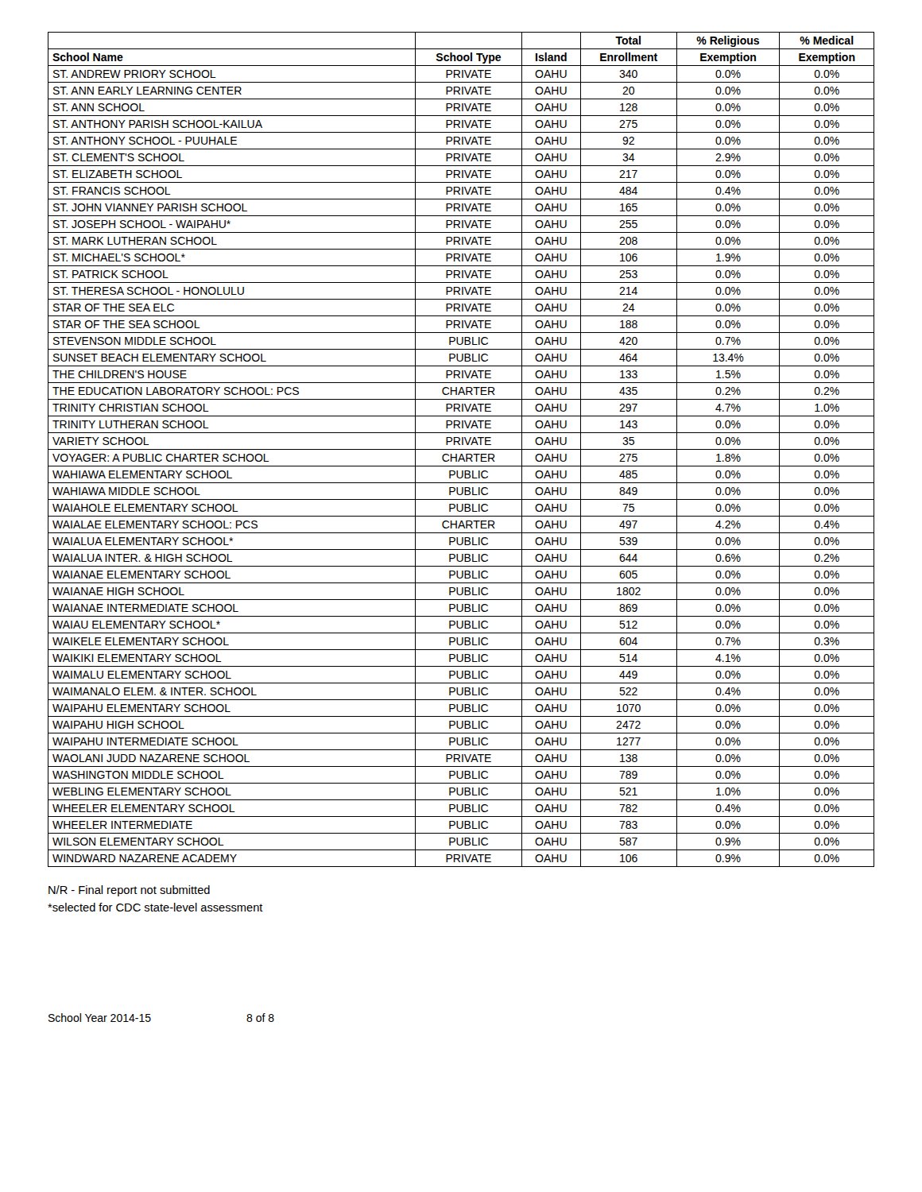| | | | Total | % Religious | % Medical |
| --- | --- | --- | --- | --- | --- |
| School Name | School Type | Island | Enrollment | Exemption | Exemption |
| ST. ANDREW PRIORY SCHOOL | PRIVATE | OAHU | 340 | 0.0% | 0.0% |
| ST. ANN EARLY LEARNING CENTER | PRIVATE | OAHU | 20 | 0.0% | 0.0% |
| ST. ANN SCHOOL | PRIVATE | OAHU | 128 | 0.0% | 0.0% |
| ST. ANTHONY PARISH SCHOOL-KAILUA | PRIVATE | OAHU | 275 | 0.0% | 0.0% |
| ST. ANTHONY SCHOOL - PUUHALE | PRIVATE | OAHU | 92 | 0.0% | 0.0% |
| ST. CLEMENT'S SCHOOL | PRIVATE | OAHU | 34 | 2.9% | 0.0% |
| ST. ELIZABETH SCHOOL | PRIVATE | OAHU | 217 | 0.0% | 0.0% |
| ST. FRANCIS SCHOOL | PRIVATE | OAHU | 484 | 0.4% | 0.0% |
| ST. JOHN VIANNEY PARISH SCHOOL | PRIVATE | OAHU | 165 | 0.0% | 0.0% |
| ST. JOSEPH SCHOOL - WAIPAHU* | PRIVATE | OAHU | 255 | 0.0% | 0.0% |
| ST. MARK LUTHERAN SCHOOL | PRIVATE | OAHU | 208 | 0.0% | 0.0% |
| ST. MICHAEL'S SCHOOL* | PRIVATE | OAHU | 106 | 1.9% | 0.0% |
| ST. PATRICK SCHOOL | PRIVATE | OAHU | 253 | 0.0% | 0.0% |
| ST. THERESA SCHOOL - HONOLULU | PRIVATE | OAHU | 214 | 0.0% | 0.0% |
| STAR OF THE SEA ELC | PRIVATE | OAHU | 24 | 0.0% | 0.0% |
| STAR OF THE SEA SCHOOL | PRIVATE | OAHU | 188 | 0.0% | 0.0% |
| STEVENSON MIDDLE SCHOOL | PUBLIC | OAHU | 420 | 0.7% | 0.0% |
| SUNSET BEACH ELEMENTARY SCHOOL | PUBLIC | OAHU | 464 | 13.4% | 0.0% |
| THE CHILDREN'S HOUSE | PRIVATE | OAHU | 133 | 1.5% | 0.0% |
| THE EDUCATION LABORATORY SCHOOL: PCS | CHARTER | OAHU | 435 | 0.2% | 0.2% |
| TRINITY CHRISTIAN SCHOOL | PRIVATE | OAHU | 297 | 4.7% | 1.0% |
| TRINITY LUTHERAN SCHOOL | PRIVATE | OAHU | 143 | 0.0% | 0.0% |
| VARIETY SCHOOL | PRIVATE | OAHU | 35 | 0.0% | 0.0% |
| VOYAGER: A PUBLIC CHARTER SCHOOL | CHARTER | OAHU | 275 | 1.8% | 0.0% |
| WAHIAWA ELEMENTARY SCHOOL | PUBLIC | OAHU | 485 | 0.0% | 0.0% |
| WAHIAWA MIDDLE SCHOOL | PUBLIC | OAHU | 849 | 0.0% | 0.0% |
| WAIAHOLE ELEMENTARY SCHOOL | PUBLIC | OAHU | 75 | 0.0% | 0.0% |
| WAIALAE ELEMENTARY SCHOOL: PCS | CHARTER | OAHU | 497 | 4.2% | 0.4% |
| WAIALUA ELEMENTARY SCHOOL* | PUBLIC | OAHU | 539 | 0.0% | 0.0% |
| WAIALUA INTER. & HIGH SCHOOL | PUBLIC | OAHU | 644 | 0.6% | 0.2% |
| WAIANAE ELEMENTARY SCHOOL | PUBLIC | OAHU | 605 | 0.0% | 0.0% |
| WAIANAE HIGH SCHOOL | PUBLIC | OAHU | 1802 | 0.0% | 0.0% |
| WAIANAE INTERMEDIATE SCHOOL | PUBLIC | OAHU | 869 | 0.0% | 0.0% |
| WAIAU ELEMENTARY SCHOOL* | PUBLIC | OAHU | 512 | 0.0% | 0.0% |
| WAIKELE ELEMENTARY SCHOOL | PUBLIC | OAHU | 604 | 0.7% | 0.3% |
| WAIKIKI ELEMENTARY SCHOOL | PUBLIC | OAHU | 514 | 4.1% | 0.0% |
| WAIMALU ELEMENTARY SCHOOL | PUBLIC | OAHU | 449 | 0.0% | 0.0% |
| WAIMANALO ELEM. & INTER. SCHOOL | PUBLIC | OAHU | 522 | 0.4% | 0.0% |
| WAIPAHU ELEMENTARY SCHOOL | PUBLIC | OAHU | 1070 | 0.0% | 0.0% |
| WAIPAHU HIGH SCHOOL | PUBLIC | OAHU | 2472 | 0.0% | 0.0% |
| WAIPAHU INTERMEDIATE SCHOOL | PUBLIC | OAHU | 1277 | 0.0% | 0.0% |
| WAOLANI JUDD NAZARENE SCHOOL | PRIVATE | OAHU | 138 | 0.0% | 0.0% |
| WASHINGTON MIDDLE SCHOOL | PUBLIC | OAHU | 789 | 0.0% | 0.0% |
| WEBLING ELEMENTARY SCHOOL | PUBLIC | OAHU | 521 | 1.0% | 0.0% |
| WHEELER ELEMENTARY SCHOOL | PUBLIC | OAHU | 782 | 0.4% | 0.0% |
| WHEELER INTERMEDIATE | PUBLIC | OAHU | 783 | 0.0% | 0.0% |
| WILSON ELEMENTARY SCHOOL | PUBLIC | OAHU | 587 | 0.9% | 0.0% |
| WINDWARD NAZARENE ACADEMY | PRIVATE | OAHU | 106 | 0.9% | 0.0% |
N/R - Final report not submitted
*selected for CDC state-level assessment
School Year 2014-15 8 of 8